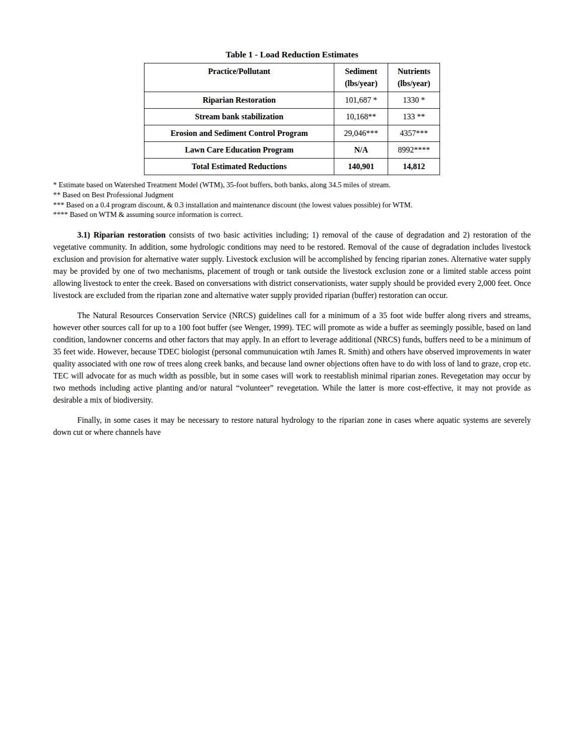Table 1 - Load Reduction Estimates
| Practice/Pollutant | Sediment (lbs/year) | Nutrients (lbs/year) |
| --- | --- | --- |
| Riparian Restoration | 101,687 * | 1330 * |
| Stream bank stabilization | 10,168** | 133 ** |
| Erosion and Sediment Control Program | 29,046*** | 4357*** |
| Lawn Care Education Program | N/A | 8992**** |
| Total Estimated Reductions | 140,901 | 14,812 |
* Estimate based on Watershed Treatment Model (WTM), 35-foot buffers, both banks, along 34.5 miles of stream.
** Based on Best Professional Judgment
*** Based on a 0.4 program discount, & 0.3 installation and maintenance discount (the lowest values possible) for WTM.
**** Based on WTM & assuming source information is correct.
3.1) Riparian restoration consists of two basic activities including; 1) removal of the cause of degradation and 2) restoration of the vegetative community. In addition, some hydrologic conditions may need to be restored. Removal of the cause of degradation includes livestock exclusion and provision for alternative water supply. Livestock exclusion will be accomplished by fencing riparian zones. Alternative water supply may be provided by one of two mechanisms, placement of trough or tank outside the livestock exclusion zone or a limited stable access point allowing livestock to enter the creek. Based on conversations with district conservationists, water supply should be provided every 2,000 feet. Once livestock are excluded from the riparian zone and alternative water supply provided riparian (buffer) restoration can occur.
The Natural Resources Conservation Service (NRCS) guidelines call for a minimum of a 35 foot wide buffer along rivers and streams, however other sources call for up to a 100 foot buffer (see Wenger, 1999). TEC will promote as wide a buffer as seemingly possible, based on land condition, landowner concerns and other factors that may apply. In an effort to leverage additional (NRCS) funds, buffers need to be a minimum of 35 feet wide. However, because TDEC biologist (personal communuication wtih James R. Smith) and others have observed improvements in water quality associated with one row of trees along creek banks, and because land owner objections often have to do with loss of land to graze, crop etc. TEC will advocate for as much width as possible, but in some cases will work to reestablish minimal riparian zones. Revegetation may occur by two methods including active planting and/or natural “volunteer” revegetation. While the latter is more cost-effective, it may not provide as desirable a mix of biodiversity.
Finally, in some cases it may be necessary to restore natural hydrology to the riparian zone in cases where aquatic systems are severely down cut or where channels have